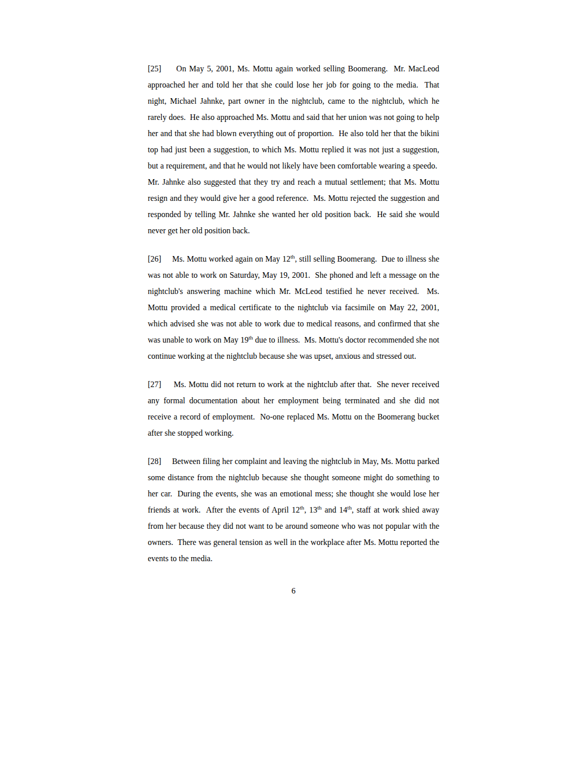[25] On May 5, 2001, Ms. Mottu again worked selling Boomerang. Mr. MacLeod approached her and told her that she could lose her job for going to the media. That night, Michael Jahnke, part owner in the nightclub, came to the nightclub, which he rarely does. He also approached Ms. Mottu and said that her union was not going to help her and that she had blown everything out of proportion. He also told her that the bikini top had just been a suggestion, to which Ms. Mottu replied it was not just a suggestion, but a requirement, and that he would not likely have been comfortable wearing a speedo. Mr. Jahnke also suggested that they try and reach a mutual settlement; that Ms. Mottu resign and they would give her a good reference. Ms. Mottu rejected the suggestion and responded by telling Mr. Jahnke she wanted her old position back. He said she would never get her old position back.
[26] Ms. Mottu worked again on May 12th, still selling Boomerang. Due to illness she was not able to work on Saturday, May 19, 2001. She phoned and left a message on the nightclub's answering machine which Mr. McLeod testified he never received. Ms. Mottu provided a medical certificate to the nightclub via facsimile on May 22, 2001, which advised she was not able to work due to medical reasons, and confirmed that she was unable to work on May 19th due to illness. Ms. Mottu's doctor recommended she not continue working at the nightclub because she was upset, anxious and stressed out.
[27] Ms. Mottu did not return to work at the nightclub after that. She never received any formal documentation about her employment being terminated and she did not receive a record of employment. No-one replaced Ms. Mottu on the Boomerang bucket after she stopped working.
[28] Between filing her complaint and leaving the nightclub in May, Ms. Mottu parked some distance from the nightclub because she thought someone might do something to her car. During the events, she was an emotional mess; she thought she would lose her friends at work. After the events of April 12th, 13th and 14th, staff at work shied away from her because they did not want to be around someone who was not popular with the owners. There was general tension as well in the workplace after Ms. Mottu reported the events to the media.
6